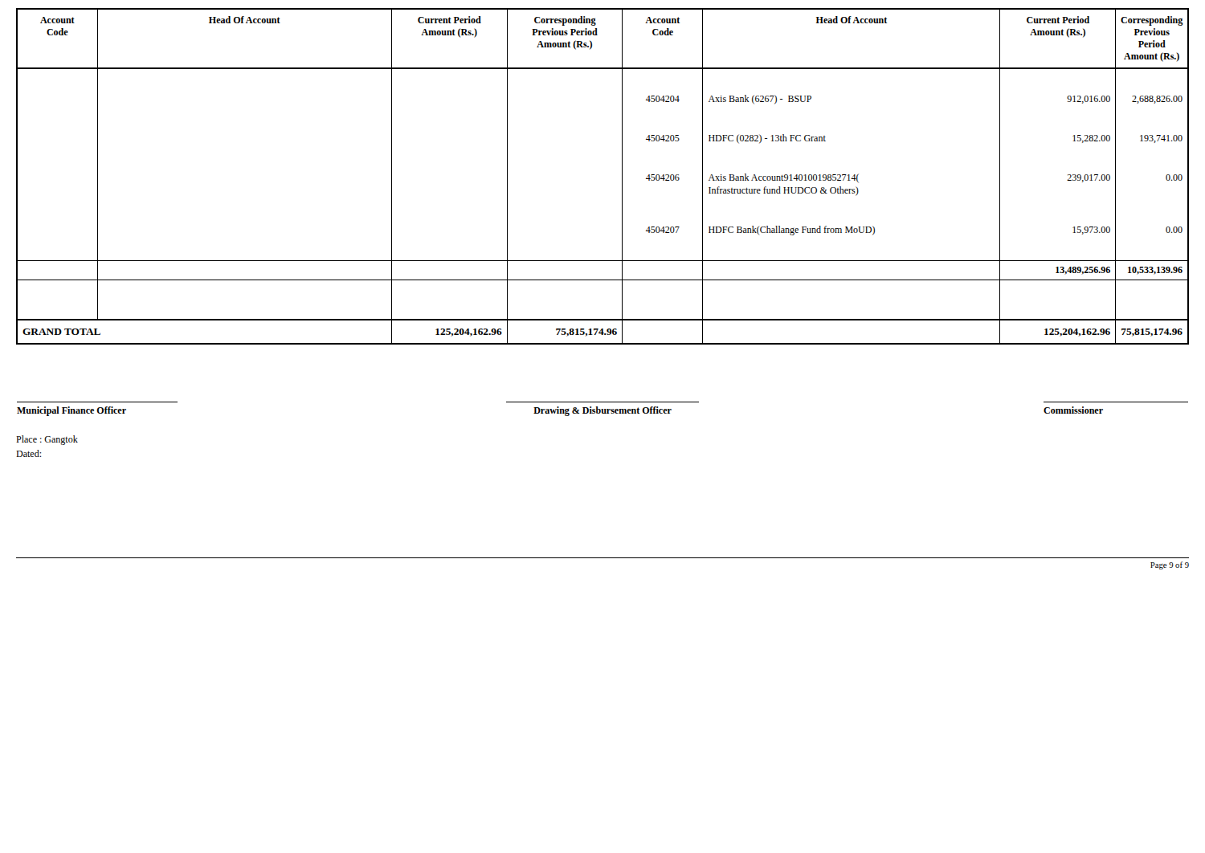| Account Code | Head Of Account | Current Period Amount (Rs.) | Corresponding Previous Period Amount (Rs.) | Account Code | Head Of Account | Current Period Amount (Rs.) | Corresponding Previous Period Amount (Rs.) |
| --- | --- | --- | --- | --- | --- | --- | --- |
| | | | | 4504204 | Axis Bank (6267) - BSUP | 912,016.00 | 2,688,826.00 |
| | | | | 4504205 | HDFC (0282) - 13th FC Grant | 15,282.00 | 193,741.00 |
| | | | | 4504206 | Axis Bank Account914010019852714( Infrastructure fund HUDCO & Others) | 239,017.00 | 0.00 |
| | | | | 4504207 | HDFC Bank(Challange Fund from MoUD) | 15,973.00 | 0.00 |
| | | | | | | 13,489,256.96 | 10,533,139.96 |
| GRAND TOTAL | 125,204,162.96 | 75,815,174.96 | | | 125,204,162.96 | 75,815,174.96 |
| Municipal Finance Officer | Drawing & Disbursement Officer | Commissioner |
Place : Gangtok
Dated:
Page 9 of 9